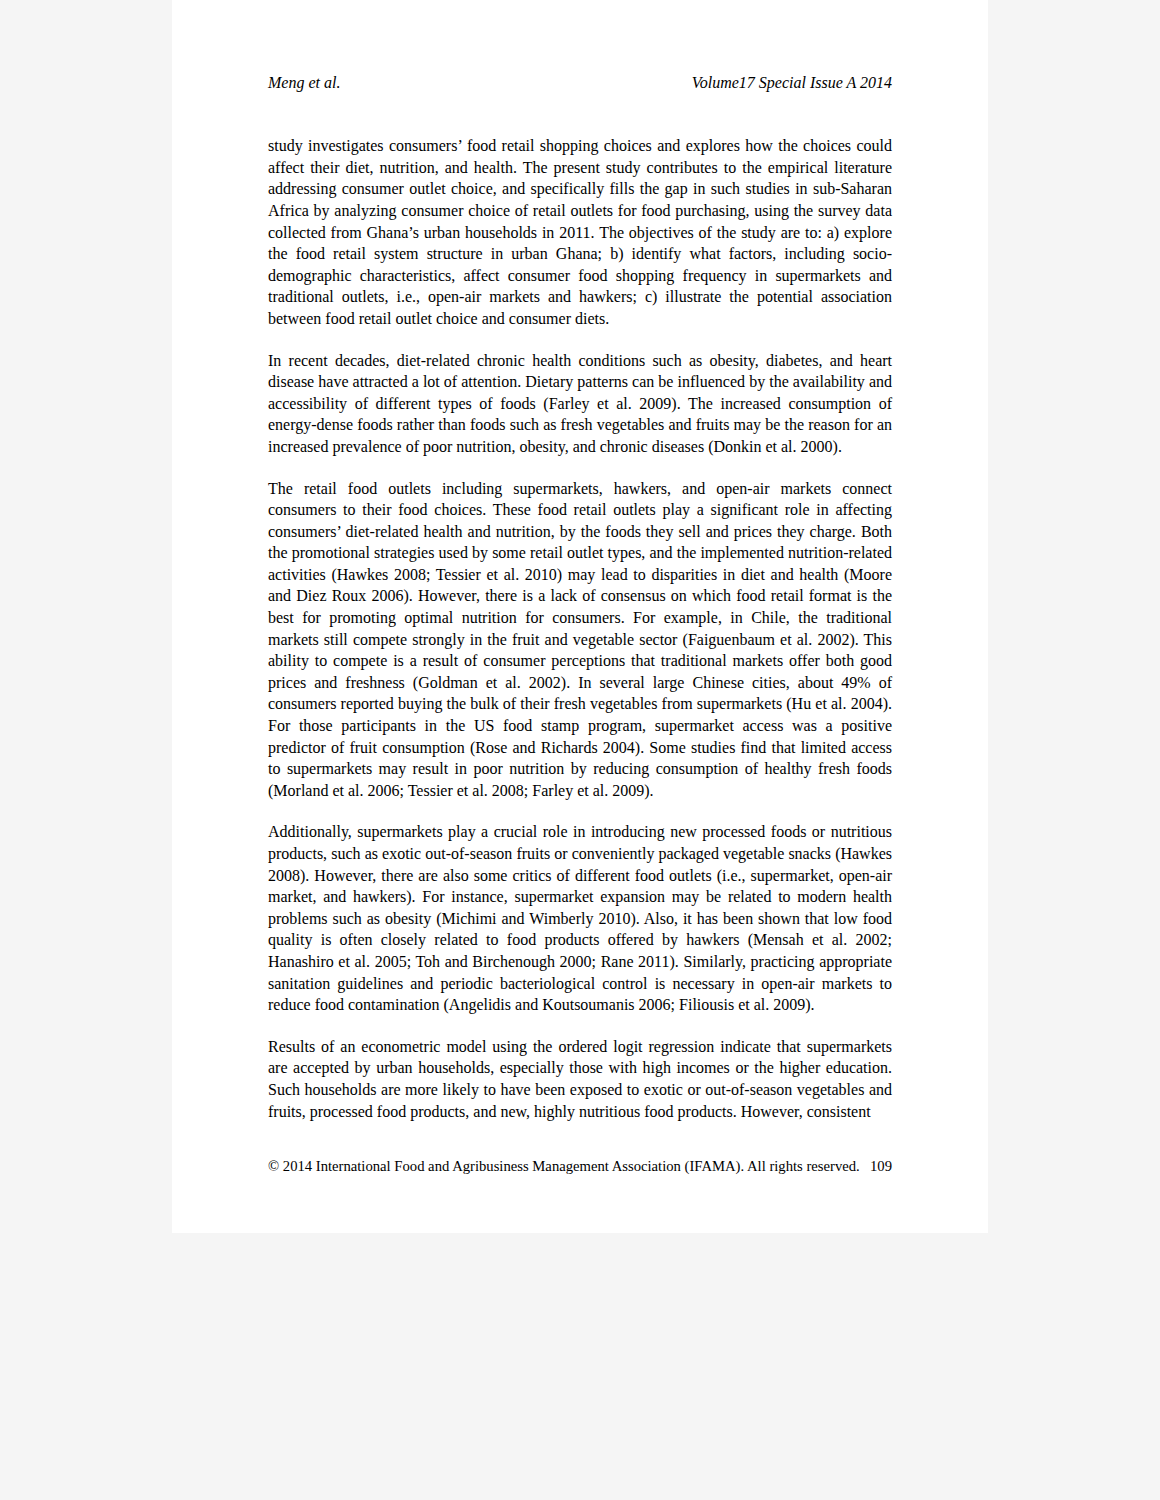Meng et al.
Volume17 Special Issue A 2014
study investigates consumers’ food retail shopping choices and explores how the choices could affect their diet, nutrition, and health. The present study contributes to the empirical literature addressing consumer outlet choice, and specifically fills the gap in such studies in sub-Saharan Africa by analyzing consumer choice of retail outlets for food purchasing, using the survey data collected from Ghana’s urban households in 2011. The objectives of the study are to: a) explore the food retail system structure in urban Ghana; b) identify what factors, including socio-demographic characteristics, affect consumer food shopping frequency in supermarkets and traditional outlets, i.e., open-air markets and hawkers; c) illustrate the potential association between food retail outlet choice and consumer diets.
In recent decades, diet-related chronic health conditions such as obesity, diabetes, and heart disease have attracted a lot of attention. Dietary patterns can be influenced by the availability and accessibility of different types of foods (Farley et al. 2009). The increased consumption of energy-dense foods rather than foods such as fresh vegetables and fruits may be the reason for an increased prevalence of poor nutrition, obesity, and chronic diseases (Donkin et al. 2000).
The retail food outlets including supermarkets, hawkers, and open-air markets connect consumers to their food choices. These food retail outlets play a significant role in affecting consumers’ diet-related health and nutrition, by the foods they sell and prices they charge. Both the promotional strategies used by some retail outlet types, and the implemented nutrition-related activities (Hawkes 2008; Tessier et al. 2010) may lead to disparities in diet and health (Moore and Diez Roux 2006). However, there is a lack of consensus on which food retail format is the best for promoting optimal nutrition for consumers. For example, in Chile, the traditional markets still compete strongly in the fruit and vegetable sector (Faiguenbaum et al. 2002). This ability to compete is a result of consumer perceptions that traditional markets offer both good prices and freshness (Goldman et al. 2002). In several large Chinese cities, about 49% of consumers reported buying the bulk of their fresh vegetables from supermarkets (Hu et al. 2004). For those participants in the US food stamp program, supermarket access was a positive predictor of fruit consumption (Rose and Richards 2004). Some studies find that limited access to supermarkets may result in poor nutrition by reducing consumption of healthy fresh foods (Morland et al. 2006; Tessier et al. 2008; Farley et al. 2009).
Additionally, supermarkets play a crucial role in introducing new processed foods or nutritious products, such as exotic out-of-season fruits or conveniently packaged vegetable snacks (Hawkes 2008). However, there are also some critics of different food outlets (i.e., supermarket, open-air market, and hawkers). For instance, supermarket expansion may be related to modern health problems such as obesity (Michimi and Wimberly 2010). Also, it has been shown that low food quality is often closely related to food products offered by hawkers (Mensah et al. 2002; Hanashiro et al. 2005; Toh and Birchenough 2000; Rane 2011). Similarly, practicing appropriate sanitation guidelines and periodic bacteriological control is necessary in open-air markets to reduce food contamination (Angelidis and Koutsoumanis 2006; Filiousis et al. 2009).
Results of an econometric model using the ordered logit regression indicate that supermarkets are accepted by urban households, especially those with high incomes or the higher education. Such households are more likely to have been exposed to exotic or out-of-season vegetables and fruits, processed food products, and new, highly nutritious food products. However, consistent
© 2014 International Food and Agribusiness Management Association (IFAMA). All rights reserved.
109